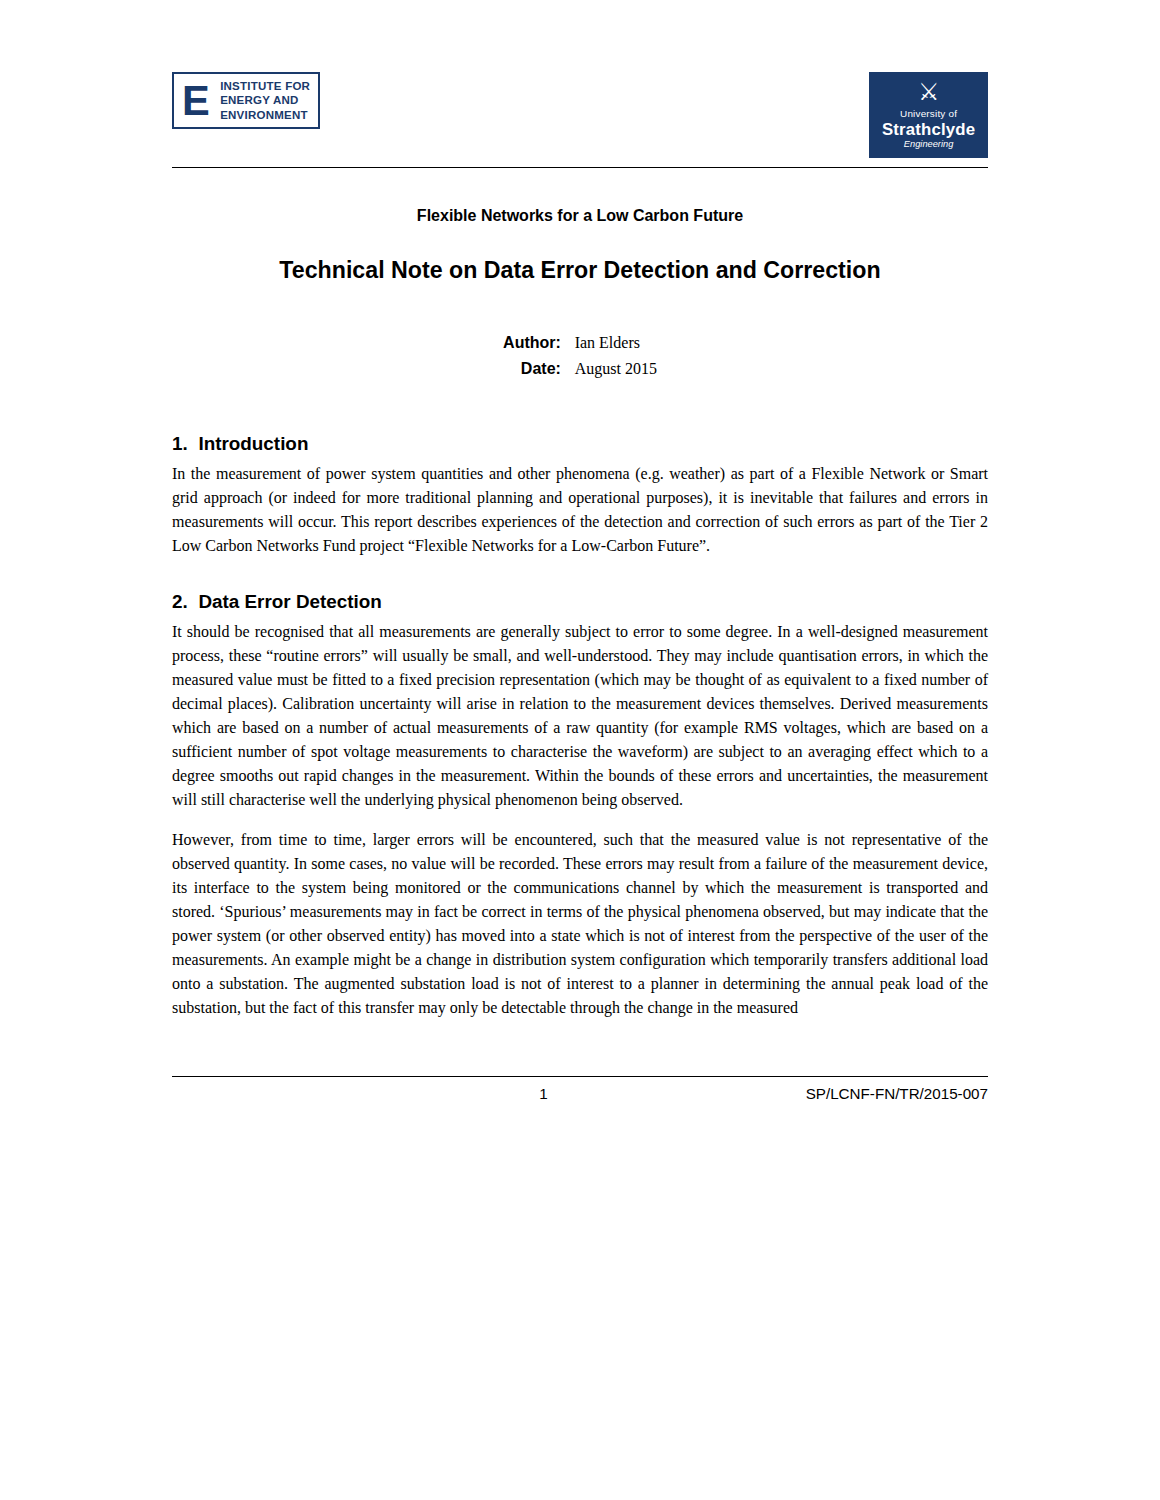E Institute for
Energy and
Environment
⚔ University of Strathclyde Engineering
Flexible Networks for a Low Carbon Future
Technical Note on Data Error Detection and Correction
| Author: | Ian Elders |
| Date: | August 2015 |
1. Introduction
In the measurement of power system quantities and other phenomena (e.g. weather) as part of a Flexible Network or Smart grid approach (or indeed for more traditional planning and operational purposes), it is inevitable that failures and errors in measurements will occur. This report describes experiences of the detection and correction of such errors as part of the Tier 2 Low Carbon Networks Fund project “Flexible Networks for a Low-Carbon Future”.
2. Data Error Detection
It should be recognised that all measurements are generally subject to error to some degree. In a well-designed measurement process, these “routine errors” will usually be small, and well-understood. They may include quantisation errors, in which the measured value must be fitted to a fixed precision representation (which may be thought of as equivalent to a fixed number of decimal places). Calibration uncertainty will arise in relation to the measurement devices themselves. Derived measurements which are based on a number of actual measurements of a raw quantity (for example RMS voltages, which are based on a sufficient number of spot voltage measurements to characterise the waveform) are subject to an averaging effect which to a degree smooths out rapid changes in the measurement. Within the bounds of these errors and uncertainties, the measurement will still characterise well the underlying physical phenomenon being observed.
However, from time to time, larger errors will be encountered, such that the measured value is not representative of the observed quantity. In some cases, no value will be recorded. These errors may result from a failure of the measurement device, its interface to the system being monitored or the communications channel by which the measurement is transported and stored. ‘Spurious’ measurements may in fact be correct in terms of the physical phenomena observed, but may indicate that the power system (or other observed entity) has moved into a state which is not of interest from the perspective of the user of the measurements. An example might be a change in distribution system configuration which temporarily transfers additional load onto a substation. The augmented substation load is not of interest to a planner in determining the annual peak load of the substation, but the fact of this transfer may only be detectable through the change in the measured
1 SP/LCNF-FN/TR/2015-007